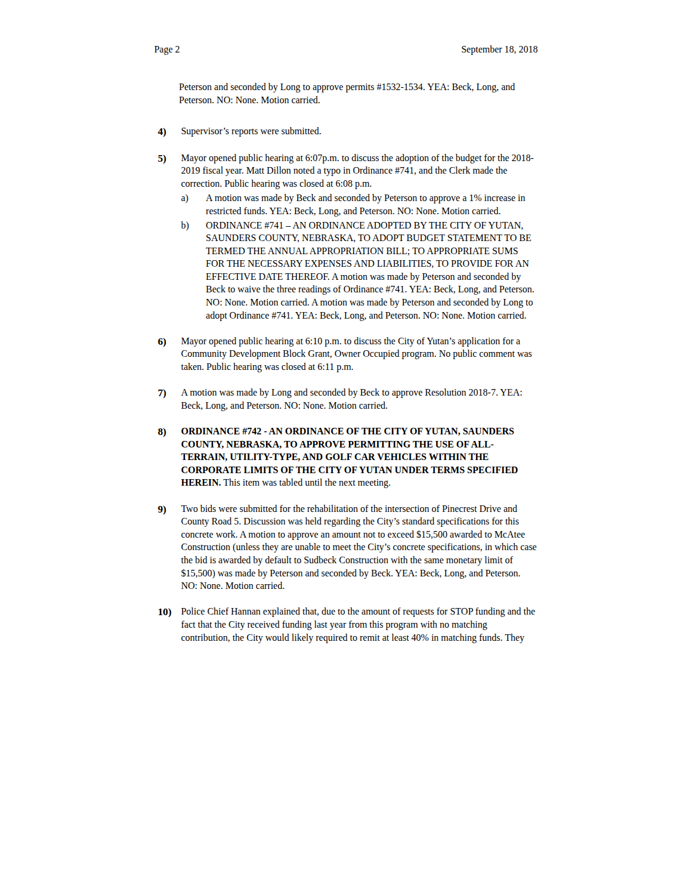Page 2
September 18, 2018
Peterson and seconded by Long to approve permits #1532-1534. YEA: Beck, Long, and Peterson. NO: None. Motion carried.
4)
Supervisor’s reports were submitted.
5)
Mayor opened public hearing at 6:07p.m. to discuss the adoption of the budget for the 2018-2019 fiscal year. Matt Dillon noted a typo in Ordinance #741, and the Clerk made the correction. Public hearing was closed at 6:08 p.m.
a)
A motion was made by Beck and seconded by Peterson to approve a 1% increase in restricted funds. YEA: Beck, Long, and Peterson. NO: None. Motion carried.
b)
ORDINANCE #741 – AN ORDINANCE ADOPTED BY THE CITY OF YUTAN, SAUNDERS COUNTY, NEBRASKA, TO ADOPT BUDGET STATEMENT TO BE TERMED THE ANNUAL APPROPRIATION BILL; TO APPROPRIATE SUMS FOR THE NECESSARY EXPENSES AND LIABILITIES, TO PROVIDE FOR AN EFFECTIVE DATE THEREOF. A motion was made by Peterson and seconded by Beck to waive the three readings of Ordinance #741. YEA: Beck, Long, and Peterson. NO: None. Motion carried. A motion was made by Peterson and seconded by Long to adopt Ordinance #741. YEA: Beck, Long, and Peterson. NO: None. Motion carried.
6)
Mayor opened public hearing at 6:10 p.m. to discuss the City of Yutan’s application for a Community Development Block Grant, Owner Occupied program. No public comment was taken. Public hearing was closed at 6:11 p.m.
7)
A motion was made by Long and seconded by Beck to approve Resolution 2018-7. YEA: Beck, Long, and Peterson. NO: None. Motion carried.
8)
ORDINANCE #742 - AN ORDINANCE OF THE CITY OF YUTAN, SAUNDERS COUNTY, NEBRASKA, TO APPROVE PERMITTING THE USE OF ALL-TERRAIN, UTILITY-TYPE, AND GOLF CAR VEHICLES WITHIN THE CORPORATE LIMITS OF THE CITY OF YUTAN UNDER TERMS SPECIFIED HEREIN. This item was tabled until the next meeting.
9)
Two bids were submitted for the rehabilitation of the intersection of Pinecrest Drive and County Road 5. Discussion was held regarding the City’s standard specifications for this concrete work. A motion to approve an amount not to exceed $15,500 awarded to McAtee Construction (unless they are unable to meet the City’s concrete specifications, in which case the bid is awarded by default to Sudbeck Construction with the same monetary limit of $15,500) was made by Peterson and seconded by Beck. YEA: Beck, Long, and Peterson. NO: None. Motion carried.
10)
Police Chief Hannan explained that, due to the amount of requests for STOP funding and the fact that the City received funding last year from this program with no matching contribution, the City would likely required to remit at least 40% in matching funds. They